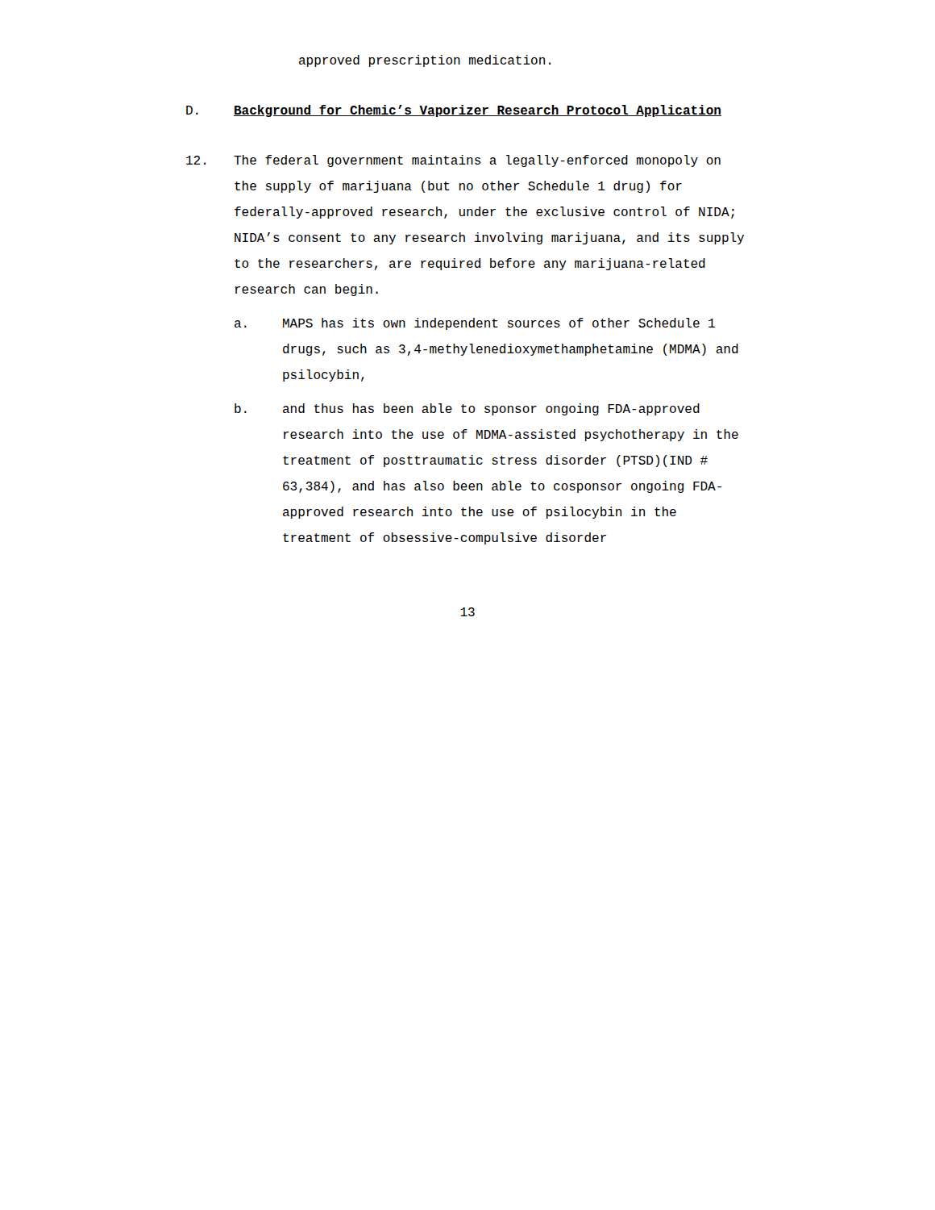approved prescription medication.
D.
Background for Chemic’s Vaporizer Research Protocol Application
12.
The federal government maintains a legally-enforced monopoly on the supply of marijuana (but no other Schedule 1 drug) for federally-approved research, under the exclusive control of NIDA; NIDA’s consent to any research involving marijuana, and its supply to the researchers, are required before any marijuana-related research can begin.
a.
MAPS has its own independent sources of other Schedule 1 drugs, such as 3,4-methylenedioxymethamphetamine (MDMA) and psilocybin,
b.
and thus has been able to sponsor ongoing FDA-approved research into the use of MDMA-assisted psychotherapy in the treatment of posttraumatic stress disorder (PTSD)(IND # 63,384), and has also been able to cosponsor ongoing FDA-approved research into the use of psilocybin in the treatment of obsessive-compulsive disorder
13